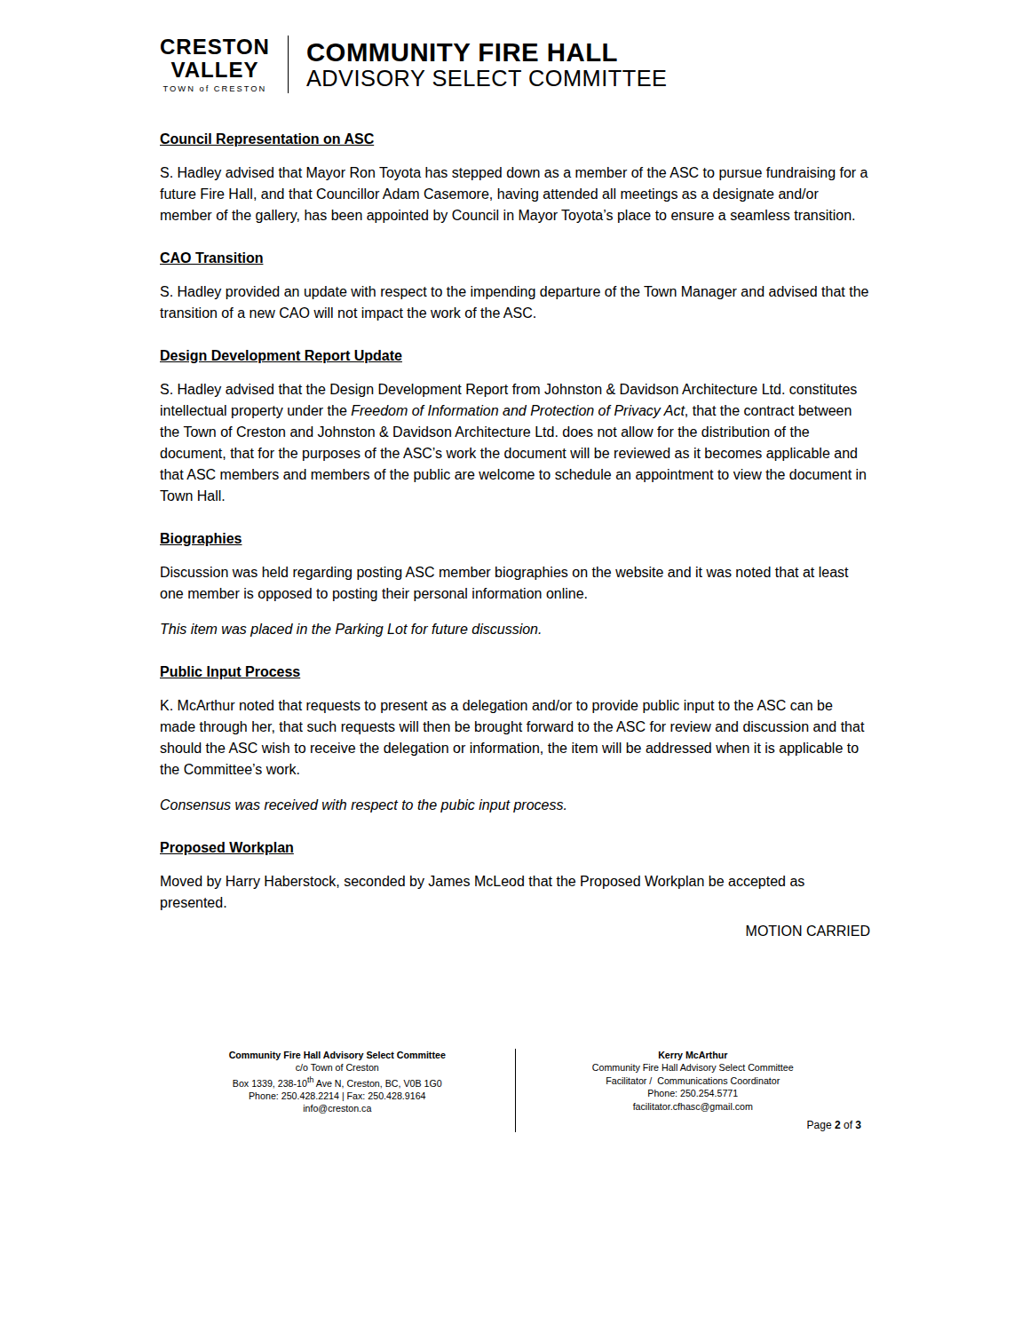CRESTON
VALLEY
TOWN of CRESTON
COMMUNITY FIRE HALL
ADVISORY SELECT COMMITTEE
Council Representation on ASC
S. Hadley advised that Mayor Ron Toyota has stepped down as a member of the ASC to pursue fundraising for a future Fire Hall, and that Councillor Adam Casemore, having attended all meetings as a designate and/or member of the gallery, has been appointed by Council in Mayor Toyota’s place to ensure a seamless transition.
CAO Transition
S. Hadley provided an update with respect to the impending departure of the Town Manager and advised that the transition of a new CAO will not impact the work of the ASC.
Design Development Report Update
S. Hadley advised that the Design Development Report from Johnston & Davidson Architecture Ltd. constitutes intellectual property under the Freedom of Information and Protection of Privacy Act, that the contract between the Town of Creston and Johnston & Davidson Architecture Ltd. does not allow for the distribution of the document, that for the purposes of the ASC’s work the document will be reviewed as it becomes applicable and that ASC members and members of the public are welcome to schedule an appointment to view the document in Town Hall.
Biographies
Discussion was held regarding posting ASC member biographies on the website and it was noted that at least one member is opposed to posting their personal information online.
This item was placed in the Parking Lot for future discussion.
Public Input Process
K. McArthur noted that requests to present as a delegation and/or to provide public input to the ASC can be made through her, that such requests will then be brought forward to the ASC for review and discussion and that should the ASC wish to receive the delegation or information, the item will be addressed when it is applicable to the Committee’s work.
Consensus was received with respect to the pubic input process.
Proposed Workplan
Moved by Harry Haberstock, seconded by James McLeod that the Proposed Workplan be accepted as presented.
MOTION CARRIED
Community Fire Hall Advisory Select Committee
c/o Town of Creston
Box 1339, 238-10th Ave N, Creston, BC, V0B 1G0
Phone: 250.428.2214 | Fax: 250.428.9164
info@creston.ca
Kerry McArthur
Community Fire Hall Advisory Select Committee
Facilitator / Communications Coordinator
Phone: 250.254.5771
facilitator.cfhasc@gmail.com
Page 2 of 3